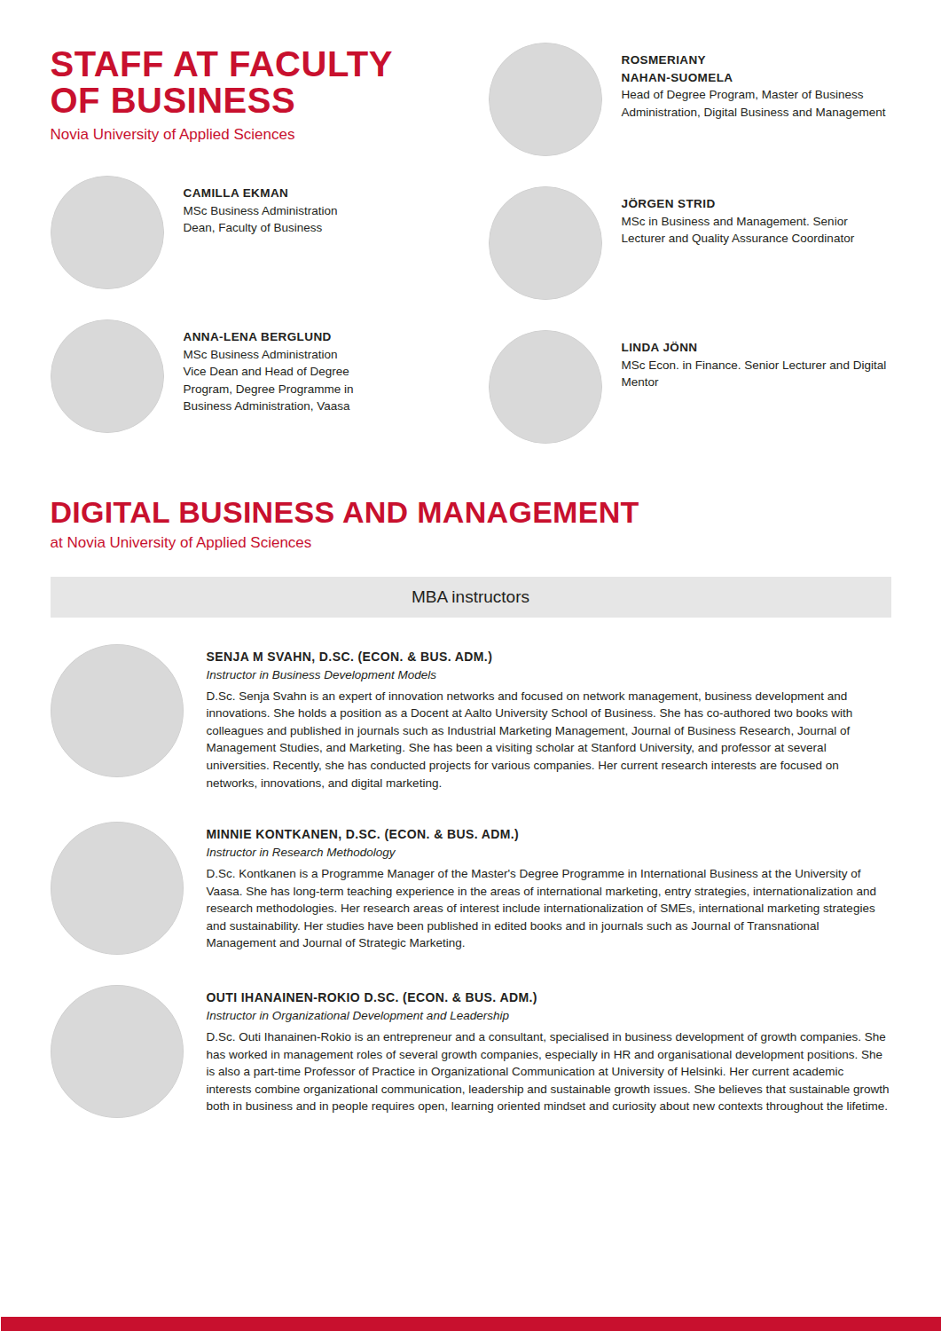Staff at Faculty
of Business
Novia University of Applied Sciences
Camilla Ekman
MSc Business Administration
Dean, Faculty of Business
Anna-Lena Berglund
MSc Business Administration
Vice Dean and Head of Degree
Program, Degree Programme in
Business Administration, Vaasa
Rosmeriany
Nahan-Suomela
Head of Degree Program, Master of Business Administration, Digital Business and Management
Jörgen Strid
MSc in Business and Management. Senior Lecturer and Quality Assurance Coordinator
Linda Jönn
MSc Econ. in Finance. Senior Lecturer and Digital Mentor
Digital Business and Management
at Novia University of Applied Sciences
MBA instructors
Senja M Svahn, D.Sc. (Econ. & Bus. Adm.)
Instructor in Business Development Models
D.Sc. Senja Svahn is an expert of innovation networks and focused on network management, business development and innovations. She holds a position as a Docent at Aalto University School of Business. She has co-authored two books with colleagues and published in journals such as Industrial Marketing Management, Journal of Business Research, Journal of Management Studies, and Marketing. She has been a visiting scholar at Stanford University, and professor at several universities. Recently, she has conducted projects for various companies. Her current research interests are focused on networks, innovations, and digital marketing.
Minnie Kontkanen, D.Sc. (Econ. & Bus. Adm.)
Instructor in Research Methodology
D.Sc. Kontkanen is a Programme Manager of the Master's Degree Programme in International Business at the University of Vaasa. She has long-term teaching experience in the areas of international marketing, entry strategies, internationalization and research methodologies. Her research areas of interest include internationalization of SMEs, international marketing strategies and sustainability. Her studies have been published in edited books and in journals such as Journal of Transnational Management and Journal of Strategic Marketing.
Outi Ihanainen-Rokio D.Sc. (Econ. & Bus. Adm.)
Instructor in Organizational Development and Leadership
D.Sc. Outi Ihanainen-Rokio is an entrepreneur and a consultant, specialised in business development of growth companies. She has worked in management roles of several growth companies, especially in HR and organisational development positions. She is also a part-time Professor of Practice in Organizational Communication at University of Helsinki. Her current academic interests combine organizational communication, leadership and sustainable growth issues. She believes that sustainable growth both in business and in people requires open, learning oriented mindset and curiosity about new contexts throughout the lifetime.